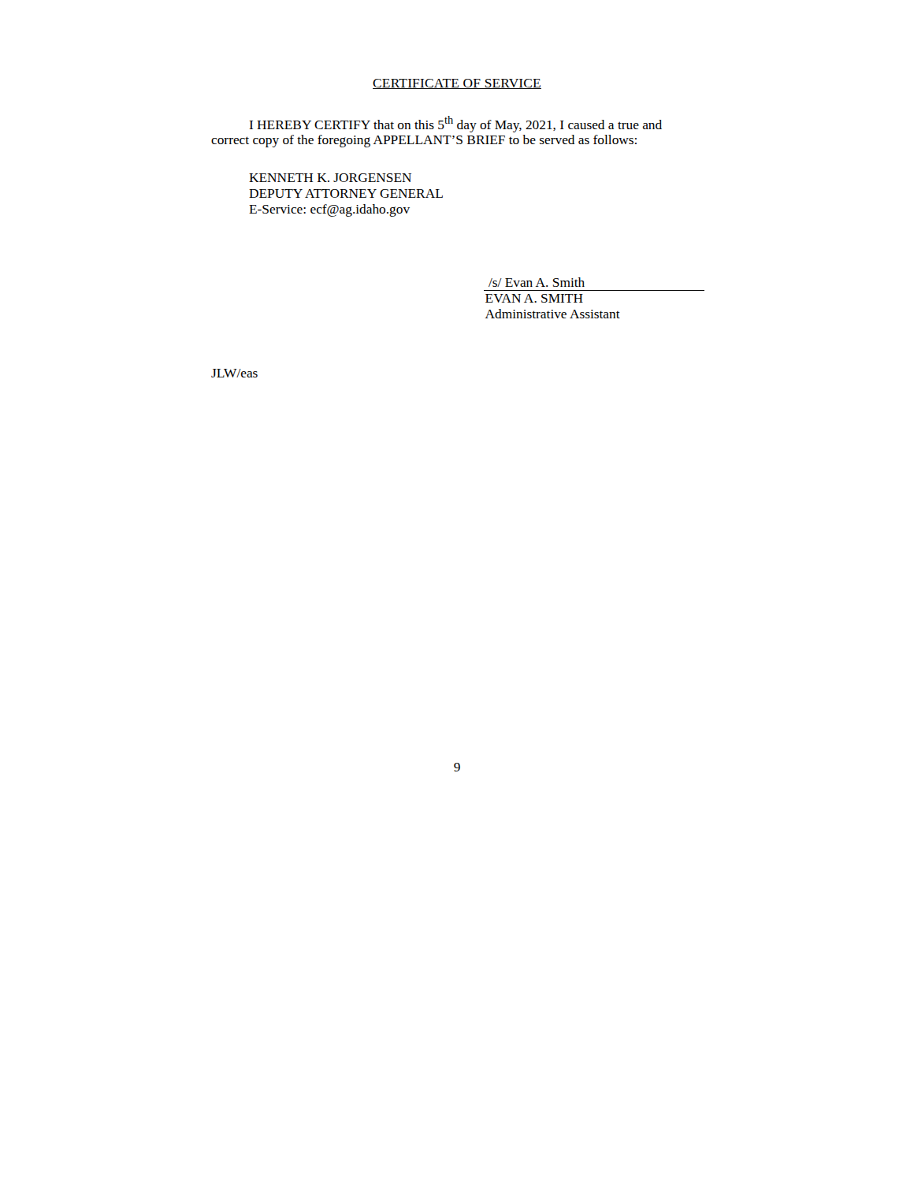CERTIFICATE OF SERVICE
I HEREBY CERTIFY that on this 5th day of May, 2021, I caused a true and correct copy of the foregoing APPELLANT’S BRIEF to be served as follows:
KENNETH K. JORGENSEN
DEPUTY ATTORNEY GENERAL
E-Service: ecf@ag.idaho.gov
/s/ Evan A. Smith
EVAN A. SMITH
Administrative Assistant
JLW/eas
9